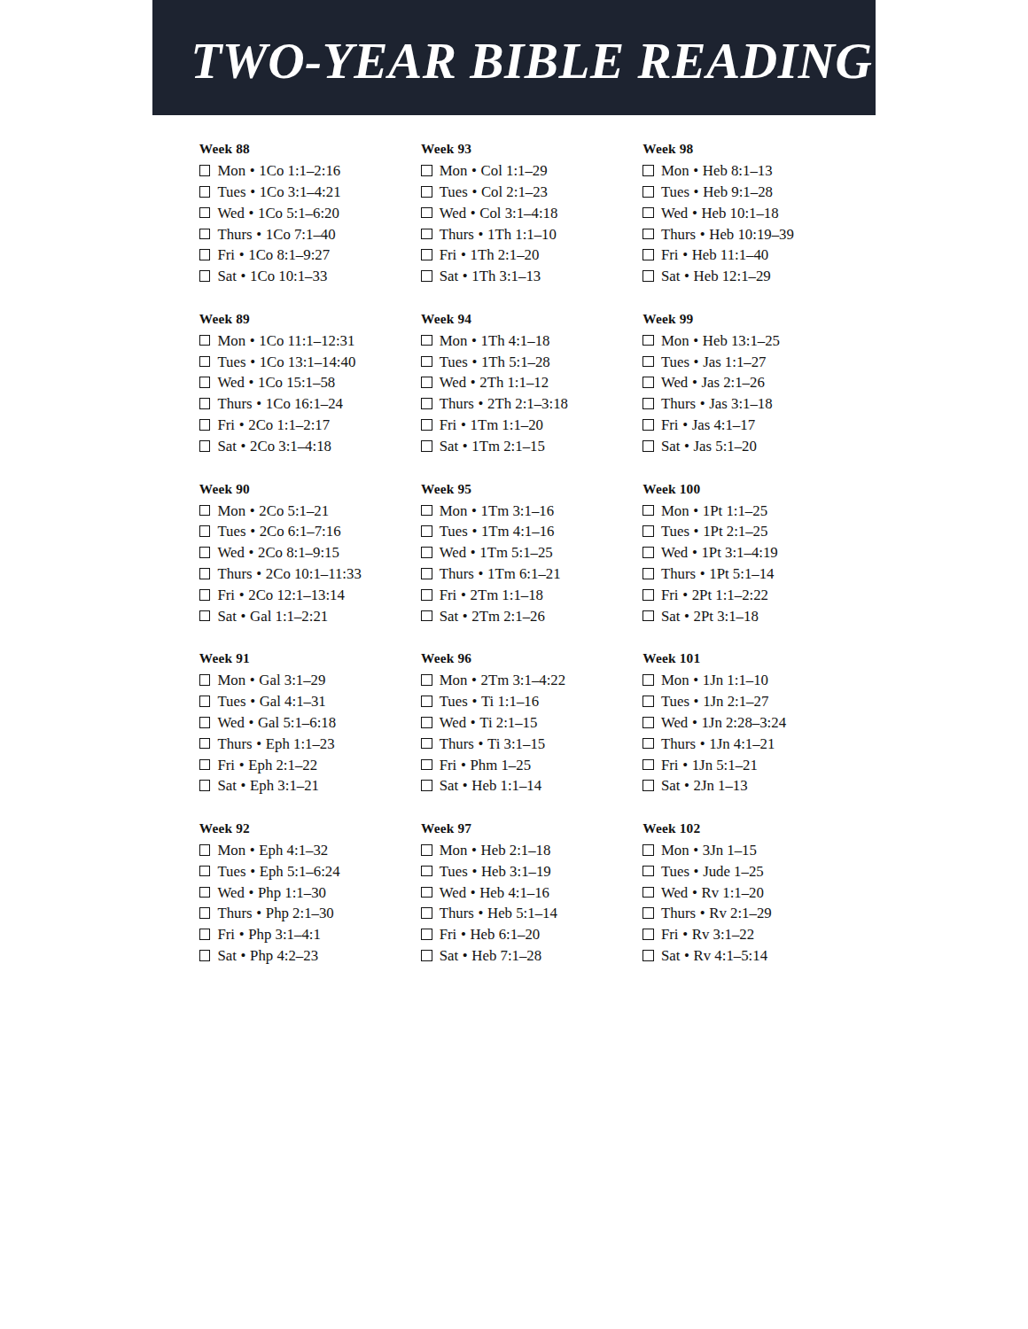TWO-YEAR BIBLE READING PLAN
Week 88
Mon•1Co 1:1–2:16
Tues•1Co 3:1–4:21
Wed•1Co 5:1–6:20
Thurs•1Co 7:1–40
Fri•1Co 8:1–9:27
Sat•1Co 10:1–33
Week 89
Mon•1Co 11:1–12:31
Tues•1Co 13:1–14:40
Wed•1Co 15:1–58
Thurs•1Co 16:1–24
Fri•2Co 1:1–2:17
Sat•2Co 3:1–4:18
Week 90
Mon•2Co 5:1–21
Tues•2Co 6:1–7:16
Wed•2Co 8:1–9:15
Thurs•2Co 10:1–11:33
Fri•2Co 12:1–13:14
Sat•Gal 1:1–2:21
Week 91
Mon•Gal 3:1–29
Tues•Gal 4:1–31
Wed•Gal 5:1–6:18
Thurs•Eph 1:1–23
Fri•Eph 2:1–22
Sat•Eph 3:1–21
Week 92
Mon•Eph 4:1–32
Tues•Eph 5:1–6:24
Wed•Php 1:1–30
Thurs•Php 2:1–30
Fri•Php 3:1–4:1
Sat•Php 4:2–23
Week 93
Mon•Col 1:1–29
Tues•Col 2:1–23
Wed•Col 3:1–4:18
Thurs•1Th 1:1–10
Fri•1Th 2:1–20
Sat•1Th 3:1–13
Week 94
Mon•1Th 4:1–18
Tues•1Th 5:1–28
Wed•2Th 1:1–12
Thurs•2Th 2:1–3:18
Fri•1Tm 1:1–20
Sat•1Tm 2:1–15
Week 95
Mon•1Tm 3:1–16
Tues•1Tm 4:1–16
Wed•1Tm 5:1–25
Thurs•1Tm 6:1–21
Fri•2Tm 1:1–18
Sat•2Tm 2:1–26
Week 96
Mon•2Tm 3:1–4:22
Tues•Ti 1:1–16
Wed•Ti 2:1–15
Thurs•Ti 3:1–15
Fri•Phm 1–25
Sat•Heb 1:1–14
Week 97
Mon•Heb 2:1–18
Tues•Heb 3:1–19
Wed•Heb 4:1–16
Thurs•Heb 5:1–14
Fri•Heb 6:1–20
Sat•Heb 7:1–28
Week 98
Mon•Heb 8:1–13
Tues•Heb 9:1–28
Wed•Heb 10:1–18
Thurs•Heb 10:19–39
Fri•Heb 11:1–40
Sat•Heb 12:1–29
Week 99
Mon•Heb 13:1–25
Tues•Jas 1:1–27
Wed•Jas 2:1–26
Thurs•Jas 3:1–18
Fri•Jas 4:1–17
Sat•Jas 5:1–20
Week 100
Mon•1Pt 1:1–25
Tues•1Pt 2:1–25
Wed•1Pt 3:1–4:19
Thurs•1Pt 5:1–14
Fri•2Pt 1:1–2:22
Sat•2Pt 3:1–18
Week 101
Mon•1Jn 1:1–10
Tues•1Jn 2:1–27
Wed•1Jn 2:28–3:24
Thurs•1Jn 4:1–21
Fri•1Jn 5:1–21
Sat•2Jn 1–13
Week 102
Mon•3Jn 1–15
Tues•Jude 1–25
Wed•Rv 1:1–20
Thurs•Rv 2:1–29
Fri•Rv 3:1–22
Sat•Rv 4:1–5:14